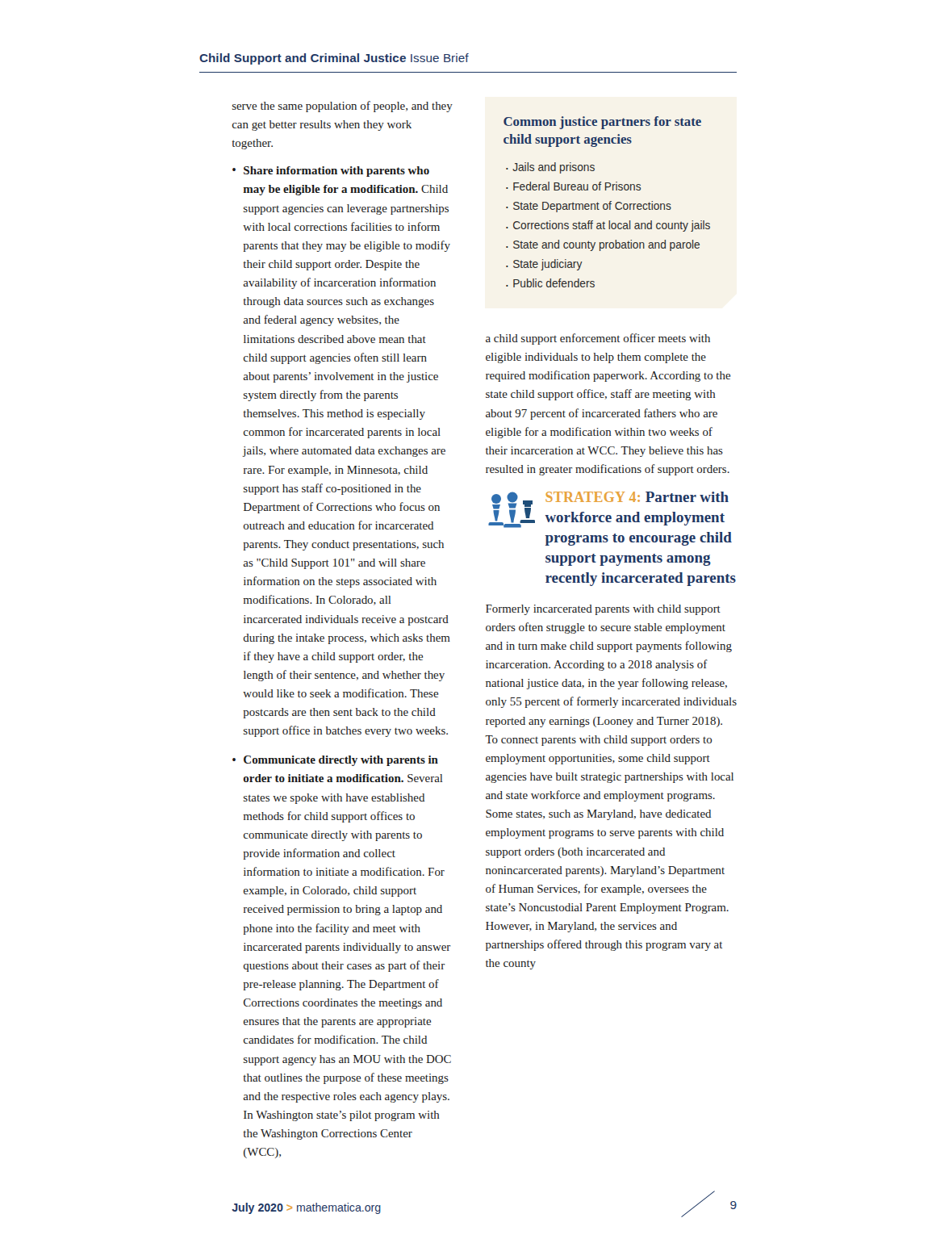Child Support and Criminal Justice Issue Brief
serve the same population of people, and they can get better results when they work together.
Share information with parents who may be eligible for a modification. Child support agencies can leverage partnerships with local corrections facilities to inform parents that they may be eligible to modify their child support order. Despite the availability of incarceration information through data sources such as exchanges and federal agency websites, the limitations described above mean that child support agencies often still learn about parents’ involvement in the justice system directly from the parents themselves. This method is especially common for incarcerated parents in local jails, where automated data exchanges are rare. For example, in Minnesota, child support has staff co-positioned in the Department of Corrections who focus on outreach and education for incarcerated parents. They conduct presentations, such as "Child Support 101" and will share information on the steps associated with modifications. In Colorado, all incarcerated individuals receive a postcard during the intake process, which asks them if they have a child support order, the length of their sentence, and whether they would like to seek a modification. These postcards are then sent back to the child support office in batches every two weeks.
Communicate directly with parents in order to initiate a modification. Several states we spoke with have established methods for child support offices to communicate directly with parents to provide information and collect information to initiate a modification. For example, in Colorado, child support received permission to bring a laptop and phone into the facility and meet with incarcerated parents individually to answer questions about their cases as part of their pre-release planning. The Department of Corrections coordinates the meetings and ensures that the parents are appropriate candidates for modification. The child support agency has an MOU with the DOC that outlines the purpose of these meetings and the respective roles each agency plays. In Washington state’s pilot program with the Washington Corrections Center (WCC),
Common justice partners for state
child support agencies
Jails and prisons
Federal Bureau of Prisons
State Department of Corrections
Corrections staff at local and county jails
State and county probation and parole
State judiciary
Public defenders
a child support enforcement officer meets with eligible individuals to help them complete the required modification paperwork. According to the state child support office, staff are meeting with about 97 percent of incarcerated fathers who are eligible for a modification within two weeks of their incarceration at WCC. They believe this has resulted in greater modifications of support orders.
Strategy 4: Partner with workforce and employment programs to encourage child support payments among recently incarcerated parents
Formerly incarcerated parents with child support orders often struggle to secure stable employment and in turn make child support payments following incarceration. According to a 2018 analysis of national justice data, in the year following release, only 55 percent of formerly incarcerated individuals reported any earnings (Looney and Turner 2018). To connect parents with child support orders to employment opportunities, some child support agencies have built strategic partnerships with local and state workforce and employment programs. Some states, such as Maryland, have dedicated employment programs to serve parents with child support orders (both incarcerated and nonincarcerated parents). Maryland’s Department of Human Services, for example, oversees the state’s Noncustodial Parent Employment Program. However, in Maryland, the services and partnerships offered through this program vary at the county
July 2020 > mathematica.org
9